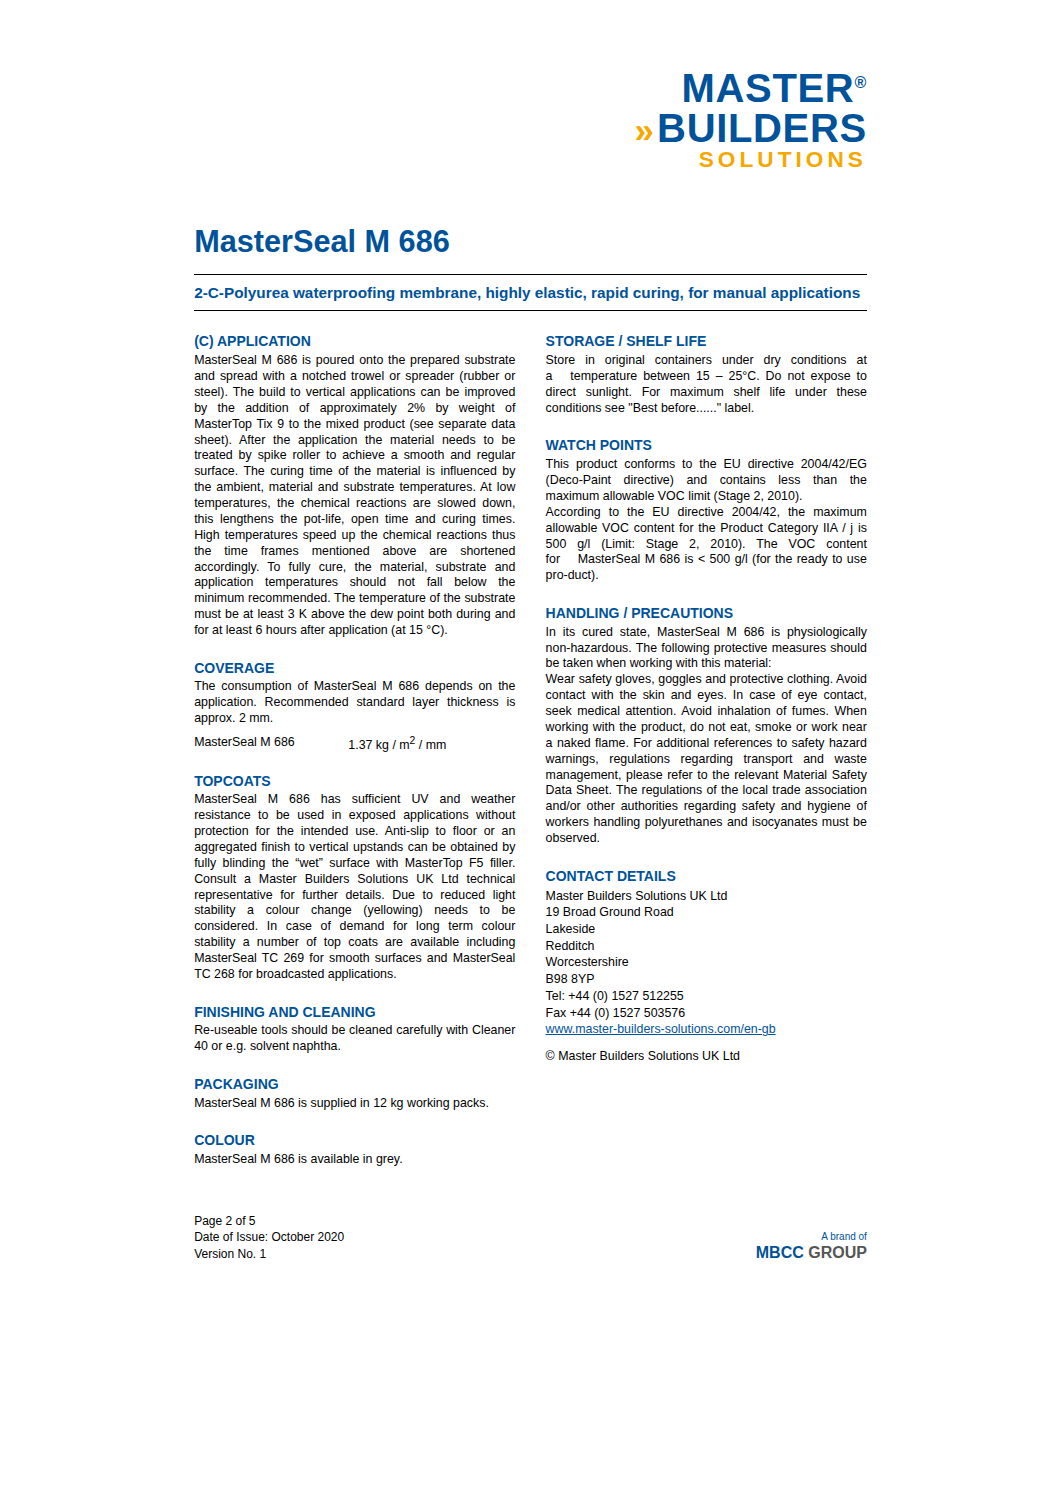MASTER®
»BUILDERS
SOLUTIONS
MasterSeal M 686
2-C-Polyurea waterproofing membrane, highly elastic, rapid curing, for manual applications
(c) Application
MasterSeal M 686 is poured onto the prepared substrate and spread with a notched trowel or spreader (rubber or steel). The build to vertical applications can be improved by the addition of approximately 2% by weight of MasterTop Tix 9 to the mixed product (see separate data sheet). After the application the material needs to be treated by spike roller to achieve a smooth and regular surface. The curing time of the material is influenced by the ambient, material and substrate temperatures. At low temperatures, the chemical reactions are slowed down, this lengthens the pot-life, open time and curing times. High temperatures speed up the chemical reactions thus the time frames mentioned above are shortened accordingly. To fully cure, the material, substrate and application temperatures should not fall below the minimum recommended. The temperature of the substrate must be at least 3 K above the dew point both during and for at least 6 hours after application (at 15 °C).
Coverage
The consumption of MasterSeal M 686 depends on the application. Recommended standard layer thickness is approx. 2 mm.
MasterSeal M 686 1.37 kg / m2 / mm
Topcoats
MasterSeal M 686 has sufficient UV and weather resistance to be used in exposed applications without protection for the intended use. Anti-slip to floor or an aggregated finish to vertical upstands can be obtained by fully blinding the “wet” surface with MasterTop F5 filler. Consult a Master Builders Solutions UK Ltd technical representative for further details. Due to reduced light stability a colour change (yellowing) needs to be considered. In case of demand for long term colour stability a number of top coats are available including MasterSeal TC 269 for smooth surfaces and MasterSeal TC 268 for broadcasted applications.
Finishing and Cleaning
Re-useable tools should be cleaned carefully with Cleaner 40 or e.g. solvent naphtha.
Packaging
MasterSeal M 686 is supplied in 12 kg working packs.
Colour
MasterSeal M 686 is available in grey.
Storage / Shelf Life
Store in original containers under dry conditions at a temperature between 15 – 25°C. Do not expose to direct sunlight. For maximum shelf life under these conditions see "Best before......" label.
Watch Points
This product conforms to the EU directive 2004/42/EG (Deco-Paint directive) and contains less than the maximum allowable VOC limit (Stage 2, 2010).
According to the EU directive 2004/42, the maximum allowable VOC content for the Product Category IIA / j is 500 g/l (Limit: Stage 2, 2010). The VOC content for MasterSeal M 686 is < 500 g/l (for the ready to use pro-duct).
Handling / Precautions
In its cured state, MasterSeal M 686 is physiologically non-hazardous. The following protective measures should be taken when working with this material:
Wear safety gloves, goggles and protective clothing. Avoid contact with the skin and eyes. In case of eye contact, seek medical attention. Avoid inhalation of fumes. When working with the product, do not eat, smoke or work near a naked flame. For additional references to safety hazard warnings, regulations regarding transport and waste management, please refer to the relevant Material Safety Data Sheet. The regulations of the local trade association and/or other authorities regarding safety and hygiene of workers handling polyurethanes and isocyanates must be observed.
Contact Details
Master Builders Solutions UK Ltd
19 Broad Ground Road
Lakeside
Redditch
Worcestershire
B98 8YP
Tel: +44 (0) 1527 512255
Fax +44 (0) 1527 503576
www.master-builders-solutions.com/en-gb
© Master Builders Solutions UK Ltd
Page 2 of 5
Date of Issue: October 2020
Version No. 1
A brand of
MBCC GROUP